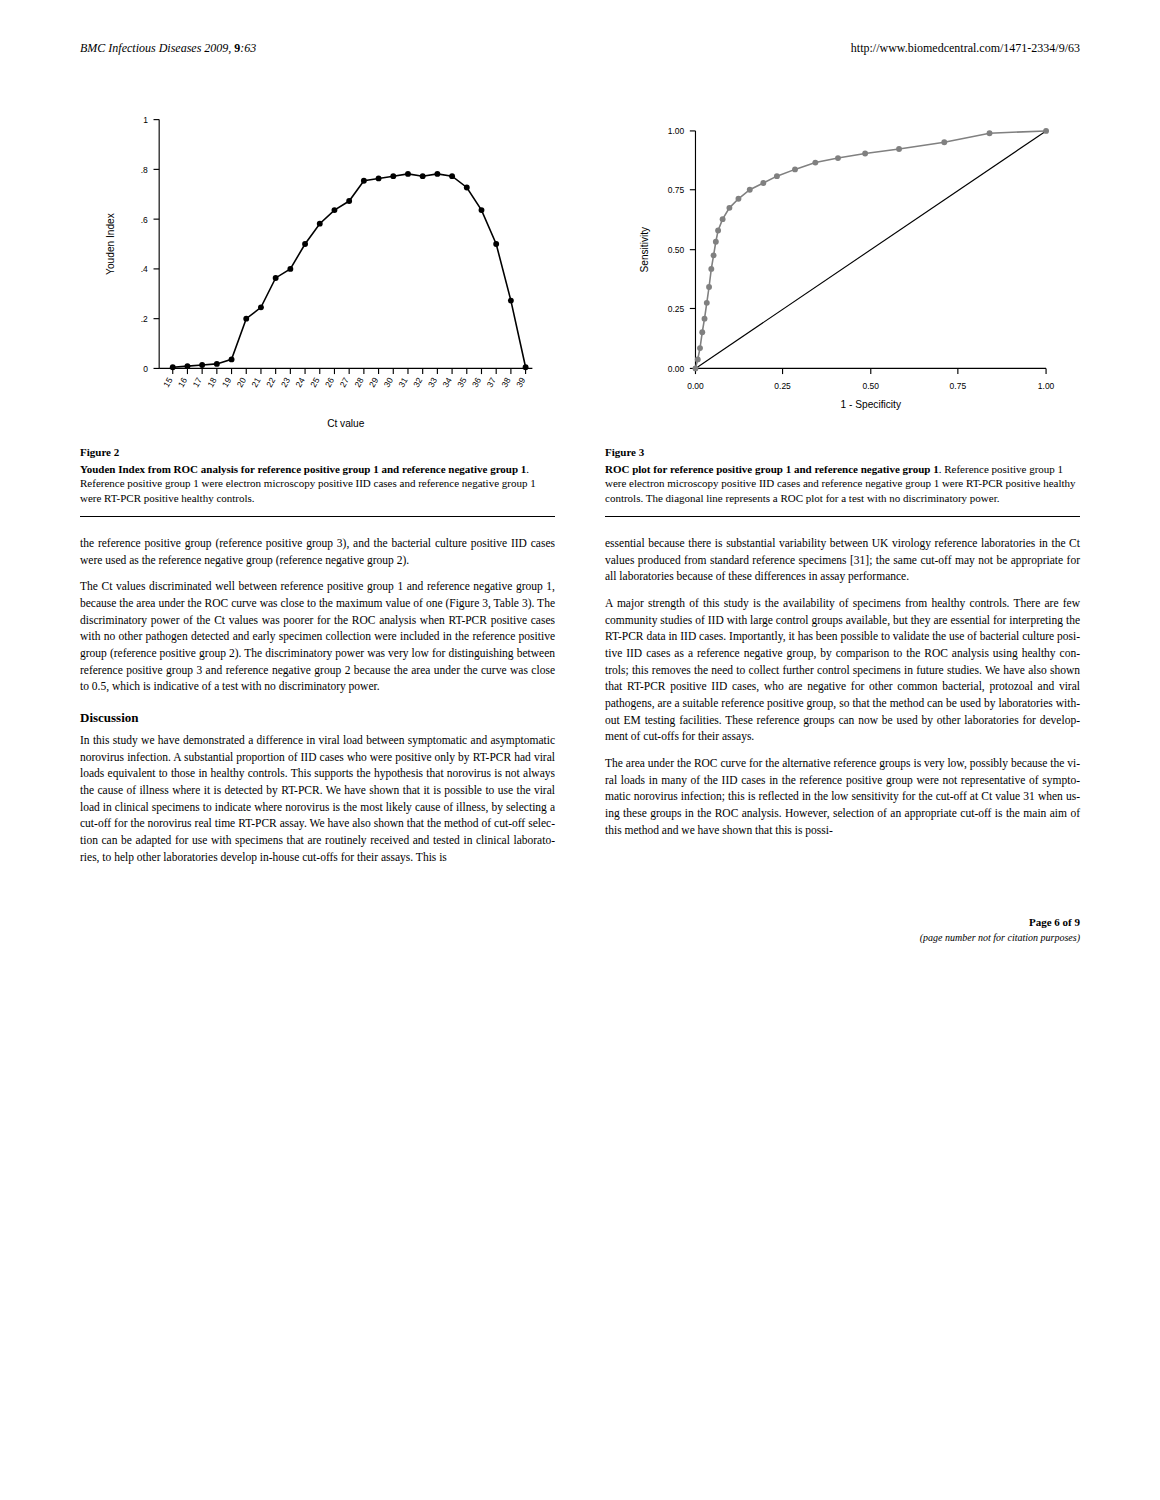BMC Infectious Diseases 2009, 9:63
http://www.biomedcentral.com/1471-2334/9/63
1 .8 .6 .4 .2 0 Youden Index 15 16 17 18 19 20 21 22 23 24 25 26 27 28 29 30 31 32 33 34 35 36 37 38 39 Ct value
Figure 2 Youden Index from ROC analysis for reference positive group 1 and reference negative group 1. Reference positive group 1 were electron microscopy positive IID cases and reference negative group 1 were RT-PCR positive healthy controls.
1.00 0.75 0.50 0.25 0.00 Sensitivity 0.00 0.25 0.50 0.75 1.00 1 - Specificity
Figure 3 ROC plot for reference positive group 1 and reference negative group 1. Reference positive group 1 were electron microscopy positive IID cases and reference negative group 1 were RT-PCR positive healthy controls. The diagonal line represents a ROC plot for a test with no discriminatory power.
the reference positive group (reference positive group 3), and the bacterial culture positive IID cases were used as the reference negative group (reference negative group 2).
The Ct values discriminated well between reference positive group 1 and reference negative group 1, because the area under the ROC curve was close to the maximum value of one (Figure 3, Table 3). The discriminatory power of the Ct values was poorer for the ROC analysis when RT-PCR positive cases with no other pathogen detected and early specimen collection were included in the reference positive group (reference positive group 2). The discriminatory power was very low for distinguishing between reference positive group 3 and reference negative group 2 because the area under the curve was close to 0.5, which is indicative of a test with no discriminatory power.
Discussion
In this study we have demonstrated a difference in viral load between symptomatic and asymptomatic norovirus infection. A substantial proportion of IID cases who were positive only by RT-PCR had viral loads equivalent to those in healthy controls. This supports the hypothesis that norovirus is not always the cause of illness where it is detected by RT-PCR. We have shown that it is possible to use the viral load in clinical specimens to indicate where norovirus is the most likely cause of illness, by selecting a cut-off for the norovirus real time RT-PCR assay. We have also shown that the method of cut-off selection can be adapted for use with specimens that are routinely received and tested in clinical laboratories, to help other laboratories develop in-house cut-offs for their assays. This is
essential because there is substantial variability between UK virology reference laboratories in the Ct values produced from standard reference specimens [31]; the same cut-off may not be appropriate for all laboratories because of these differences in assay performance.
A major strength of this study is the availability of specimens from healthy controls. There are few community studies of IID with large control groups available, but they are essential for interpreting the RT-PCR data in IID cases. Importantly, it has been possible to validate the use of bacterial culture positive IID cases as a reference negative group, by comparison to the ROC analysis using healthy controls; this removes the need to collect further control specimens in future studies. We have also shown that RT-PCR positive IID cases, who are negative for other common bacterial, protozoal and viral pathogens, are a suitable reference positive group, so that the method can be used by laboratories without EM testing facilities. These reference groups can now be used by other laboratories for development of cut-offs for their assays.
The area under the ROC curve for the alternative reference groups is very low, possibly because the viral loads in many of the IID cases in the reference positive group were not representative of symptomatic norovirus infection; this is reflected in the low sensitivity for the cut-off at Ct value 31 when using these groups in the ROC analysis. However, selection of an appropriate cut-off is the main aim of this method and we have shown that this is possi-
Page 6 of 9
(page number not for citation purposes)